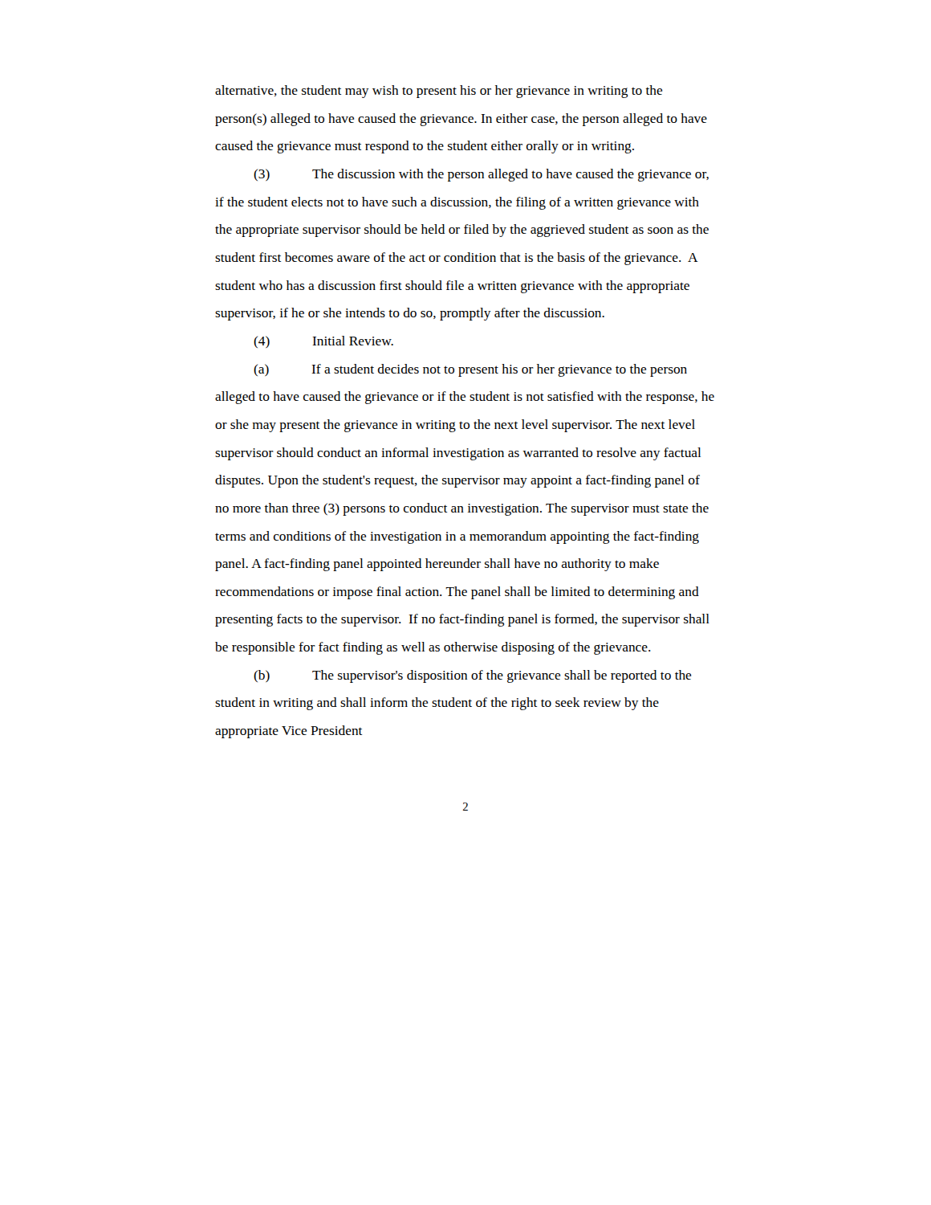alternative, the student may wish to present his or her grievance in writing to the person(s) alleged to have caused the grievance. In either case, the person alleged to have caused the grievance must respond to the student either orally or in writing.
(3) The discussion with the person alleged to have caused the grievance or, if the student elects not to have such a discussion, the filing of a written grievance with the appropriate supervisor should be held or filed by the aggrieved student as soon as the student first becomes aware of the act or condition that is the basis of the grievance. A student who has a discussion first should file a written grievance with the appropriate supervisor, if he or she intends to do so, promptly after the discussion.
(4) Initial Review.
(a) If a student decides not to present his or her grievance to the person alleged to have caused the grievance or if the student is not satisfied with the response, he or she may present the grievance in writing to the next level supervisor. The next level supervisor should conduct an informal investigation as warranted to resolve any factual disputes. Upon the student's request, the supervisor may appoint a fact-finding panel of no more than three (3) persons to conduct an investigation. The supervisor must state the terms and conditions of the investigation in a memorandum appointing the fact-finding panel. A fact-finding panel appointed hereunder shall have no authority to make recommendations or impose final action. The panel shall be limited to determining and presenting facts to the supervisor. If no fact-finding panel is formed, the supervisor shall be responsible for fact finding as well as otherwise disposing of the grievance.
(b) The supervisor's disposition of the grievance shall be reported to the student in writing and shall inform the student of the right to seek review by the appropriate Vice President
2